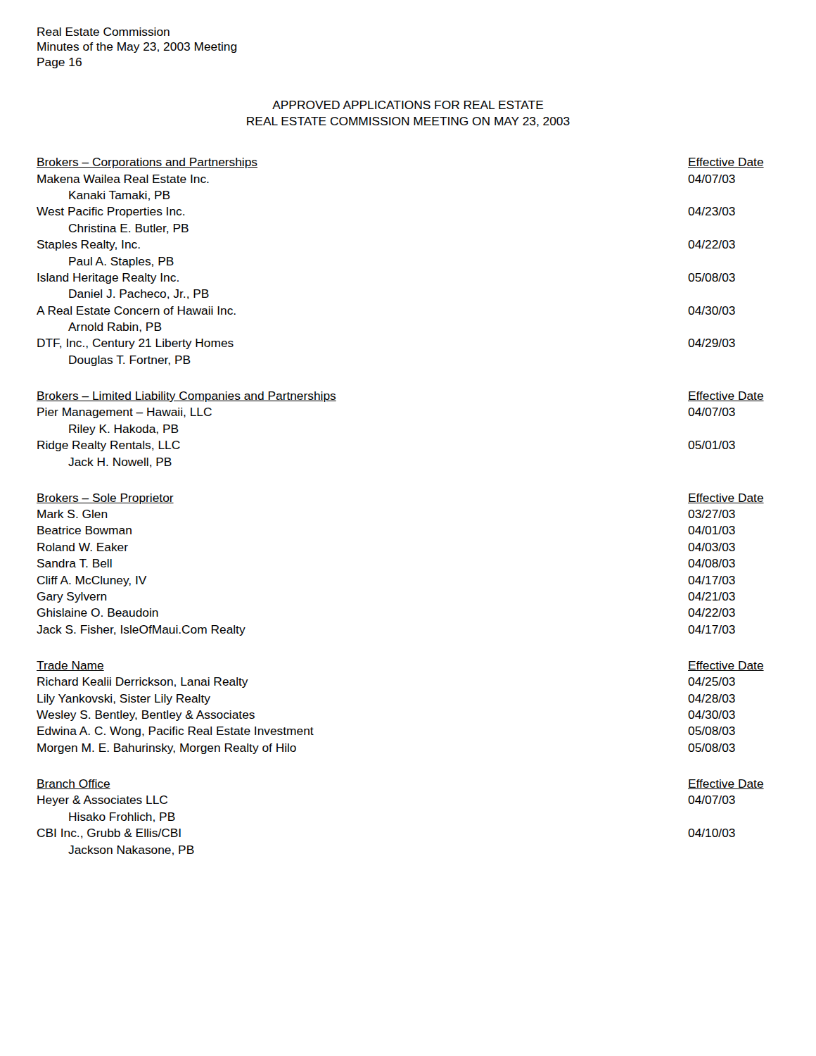Real Estate Commission
Minutes of the May 23, 2003 Meeting
Page 16
APPROVED APPLICATIONS FOR REAL ESTATE
REAL ESTATE COMMISSION MEETING ON MAY 23, 2003
| Brokers – Corporations and Partnerships | Effective Date |
| Makena Wailea Real Estate Inc. | 04/07/03 |
| Kanaki Tamaki, PB | |
| West Pacific Properties Inc. | 04/23/03 |
| Christina E. Butler, PB | |
| Staples Realty, Inc. | 04/22/03 |
| Paul A. Staples, PB | |
| Island Heritage Realty Inc. | 05/08/03 |
| Daniel J. Pacheco, Jr., PB | |
| A Real Estate Concern of Hawaii Inc. | 04/30/03 |
| Arnold Rabin, PB | |
| DTF, Inc., Century 21 Liberty Homes | 04/29/03 |
| Douglas T. Fortner, PB | |
| Brokers – Limited Liability Companies and Partnerships | Effective Date |
| Pier Management – Hawaii, LLC | 04/07/03 |
| Riley K. Hakoda, PB | |
| Ridge Realty Rentals, LLC | 05/01/03 |
| Jack H. Nowell, PB | |
| Brokers – Sole Proprietor | Effective Date |
| Mark S. Glen | 03/27/03 |
| Beatrice Bowman | 04/01/03 |
| Roland W. Eaker | 04/03/03 |
| Sandra T. Bell | 04/08/03 |
| Cliff A. McCluney, IV | 04/17/03 |
| Gary Sylvern | 04/21/03 |
| Ghislaine O. Beaudoin | 04/22/03 |
| Jack S. Fisher, IsleOfMaui.Com Realty | 04/17/03 |
| Trade Name | Effective Date |
| Richard Kealii Derrickson, Lanai Realty | 04/25/03 |
| Lily Yankovski, Sister Lily Realty | 04/28/03 |
| Wesley S. Bentley, Bentley & Associates | 04/30/03 |
| Edwina A. C. Wong, Pacific Real Estate Investment | 05/08/03 |
| Morgen M. E. Bahurinsky, Morgen Realty of Hilo | 05/08/03 |
| Branch Office | Effective Date |
| Heyer & Associates LLC | 04/07/03 |
| Hisako Frohlich, PB | |
| CBI Inc., Grubb & Ellis/CBI | 04/10/03 |
| Jackson Nakasone, PB | |